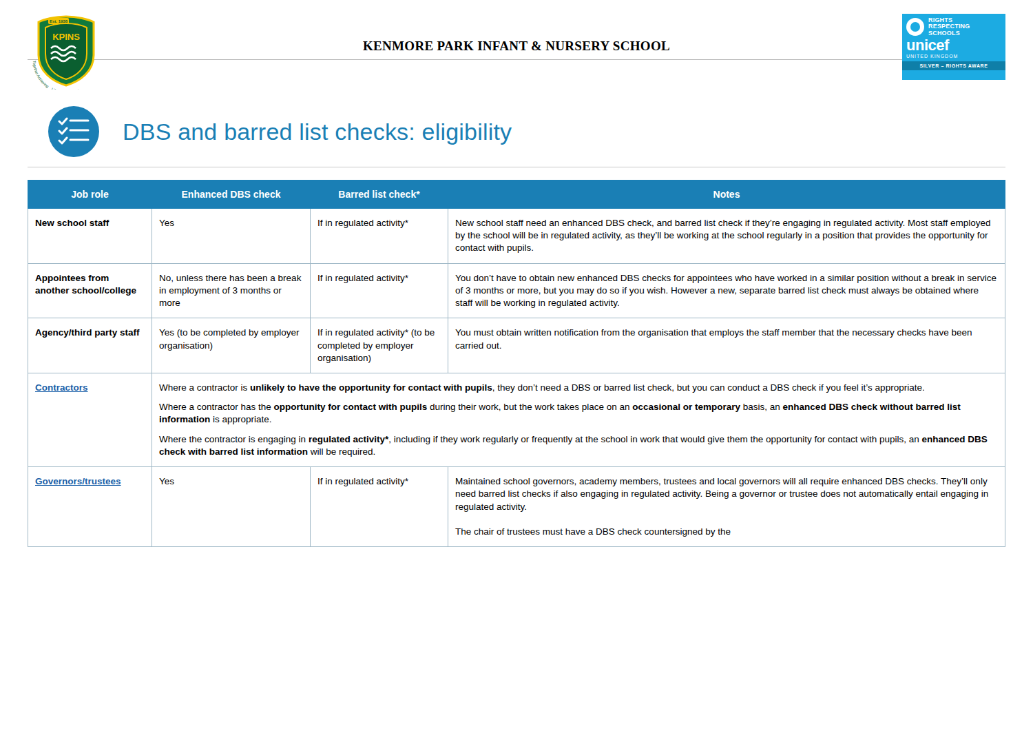KPINS Est. 1938 Together Achieving Lifelong Learning
KENMORE PARK INFANT & NURSERY SCHOOL
RIGHTS
RESPECTING
SCHOOLS
unicef
UNITED KINGDOM
SILVER – RIGHTS AWARE
DBS and barred list checks: eligibility
| Job role | Enhanced DBS check | Barred list check* | Notes |
| --- | --- | --- | --- |
| New school staff | Yes | If in regulated activity* | New school staff need an enhanced DBS check, and barred list check if they’re engaging in regulated activity. Most staff employed by the school will be in regulated activity, as they’ll be working at the school regularly in a position that provides the opportunity for contact with pupils. |
| Appointees from another school/college | No, unless there has been a break in employment of 3 months or more | If in regulated activity* | You don’t have to obtain new enhanced DBS checks for appointees who have worked in a similar position without a break in service of 3 months or more, but you may do so if you wish. However a new, separate barred list check must always be obtained where staff will be working in regulated activity. |
| Agency/third party staff | Yes (to be completed by employer organisation) | If in regulated activity* (to be completed by employer organisation) | You must obtain written notification from the organisation that employs the staff member that the necessary checks have been carried out. |
| Contractors | Where a contractor is unlikely to have the opportunity for contact with pupils , they don’t need a DBS or barred list check, but you can conduct a DBS check if you feel it’s appropriate. Where a contractor has the opportunity for contact with pupils during their work, but the work takes place on an occasional or temporary basis, an enhanced DBS check without barred list information is appropriate. Where the contractor is engaging in regulated activity* , including if they work regularly or frequently at the school in work that would give them the opportunity for contact with pupils, an enhanced DBS check with barred list information will be required. |
| Governors/trustees | Yes | If in regulated activity* | Maintained school governors, academy members, trustees and local governors will all require enhanced DBS checks. They’ll only need barred list checks if also engaging in regulated activity. Being a governor or trustee does not automatically entail engaging in regulated activity. The chair of trustees must have a DBS check countersigned by the |